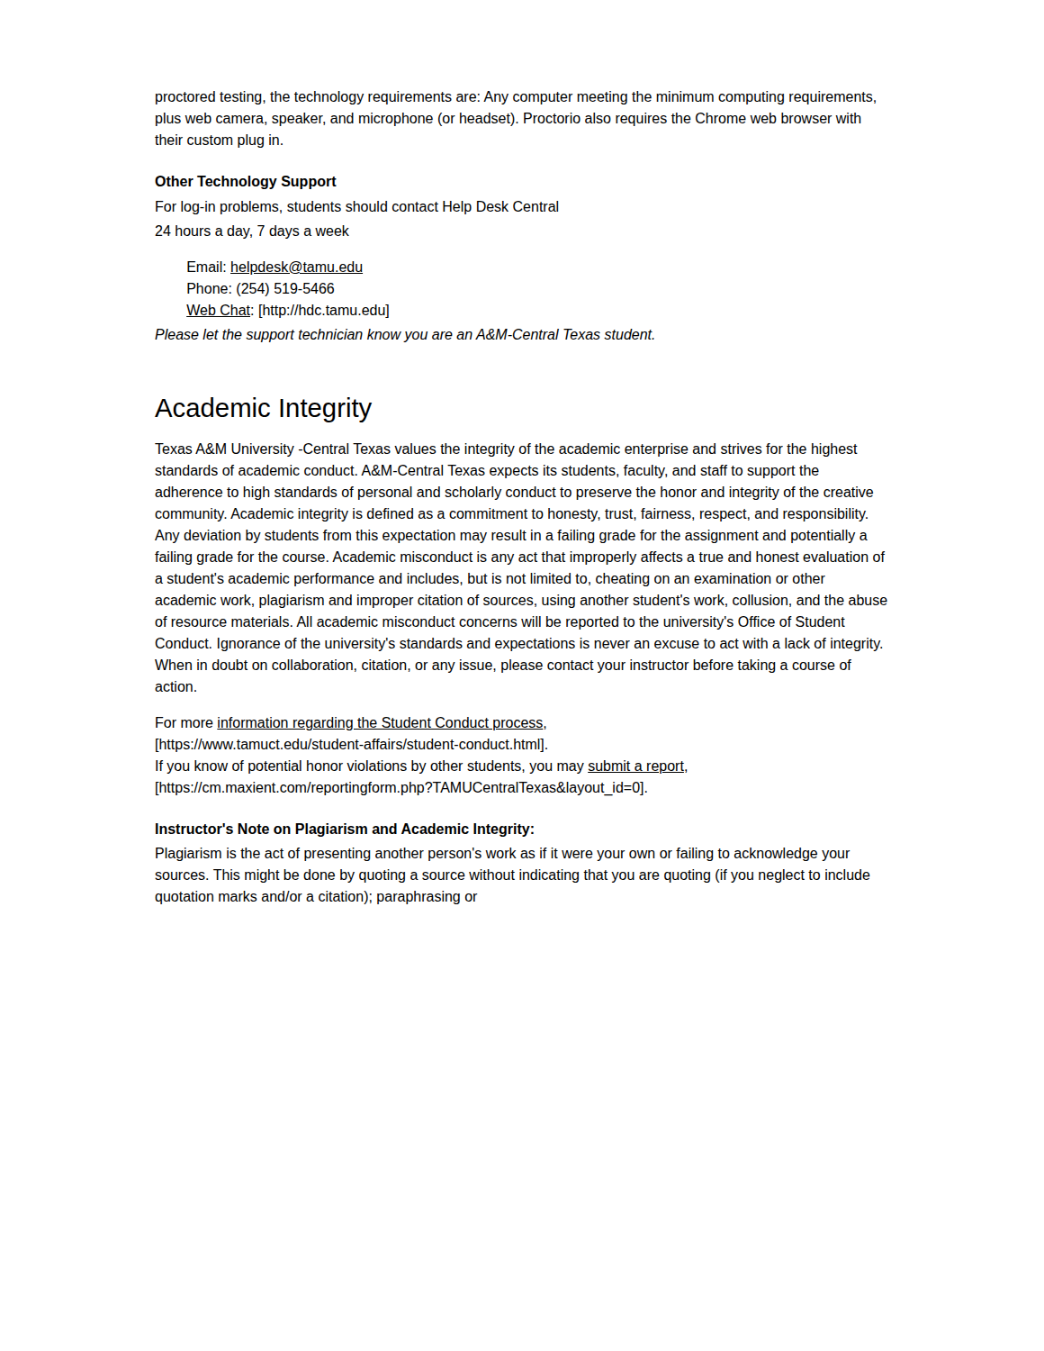proctored testing, the technology requirements are: Any computer meeting the minimum computing requirements, plus web camera, speaker, and microphone (or headset). Proctorio also requires the Chrome web browser with their custom plug in.
Other Technology Support
For log-in problems, students should contact Help Desk Central
24 hours a day, 7 days a week
Email: helpdesk@tamu.edu
Phone: (254) 519-5466
Web Chat: [http://hdc.tamu.edu]
Please let the support technician know you are an A&M-Central Texas student.
Academic Integrity
Texas A&M University -Central Texas values the integrity of the academic enterprise and strives for the highest standards of academic conduct. A&M-Central Texas expects its students, faculty, and staff to support the adherence to high standards of personal and scholarly conduct to preserve the honor and integrity of the creative community. Academic integrity is defined as a commitment to honesty, trust, fairness, respect, and responsibility. Any deviation by students from this expectation may result in a failing grade for the assignment and potentially a failing grade for the course. Academic misconduct is any act that improperly affects a true and honest evaluation of a student's academic performance and includes, but is not limited to, cheating on an examination or other academic work, plagiarism and improper citation of sources, using another student's work, collusion, and the abuse of resource materials. All academic misconduct concerns will be reported to the university's Office of Student Conduct. Ignorance of the university's standards and expectations is never an excuse to act with a lack of integrity. When in doubt on collaboration, citation, or any issue, please contact your instructor before taking a course of action.
For more information regarding the Student Conduct process,
[https://www.tamuct.edu/student-affairs/student-conduct.html].
If you know of potential honor violations by other students, you may submit a report,
[https://cm.maxient.com/reportingform.php?TAMUCentralTexas&layout_id=0].
Instructor's Note on Plagiarism and Academic Integrity:
Plagiarism is the act of presenting another person's work as if it were your own or failing to acknowledge your sources. This might be done by quoting a source without indicating that you are quoting (if you neglect to include quotation marks and/or a citation); paraphrasing or